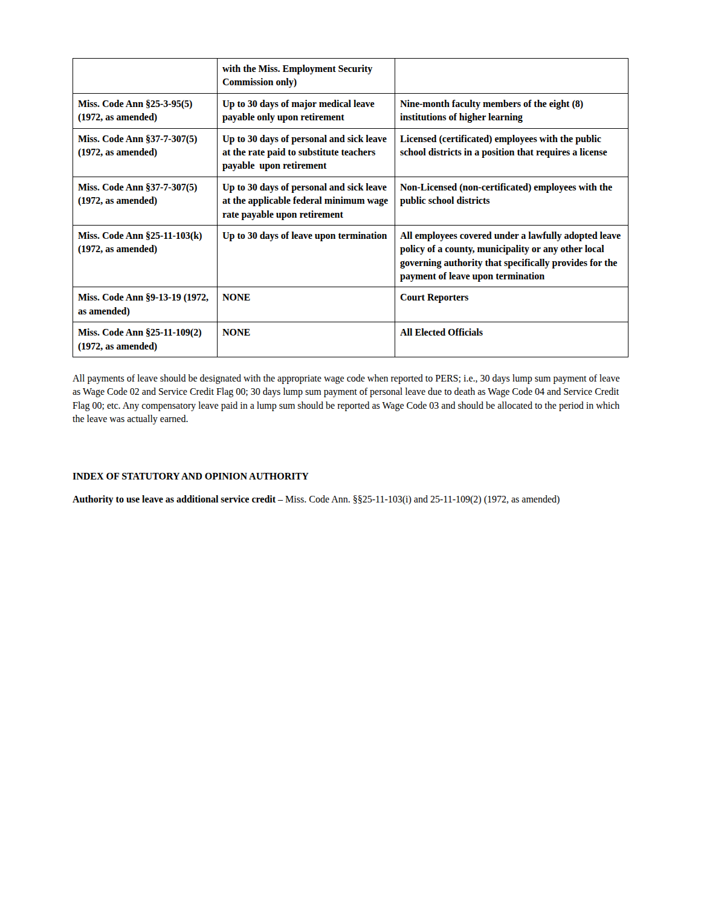| | with the Miss. Employment Security Commission only) | |
| Miss. Code Ann §25-3-95(5) (1972, as amended) | Up to 30 days of major medical leave payable only upon retirement | Nine-month faculty members of the eight (8) institutions of higher learning |
| Miss. Code Ann §37-7-307(5) (1972, as amended) | Up to 30 days of personal and sick leave at the rate paid to substitute teachers payable upon retirement | Licensed (certificated) employees with the public school districts in a position that requires a license |
| Miss. Code Ann §37-7-307(5) (1972, as amended) | Up to 30 days of personal and sick leave at the applicable federal minimum wage rate payable upon retirement | Non-Licensed (non-certificated) employees with the public school districts |
| Miss. Code Ann §25-11-103(k) (1972, as amended) | Up to 30 days of leave upon termination | All employees covered under a lawfully adopted leave policy of a county, municipality or any other local governing authority that specifically provides for the payment of leave upon termination |
| Miss. Code Ann §9-13-19 (1972, as amended) | NONE | Court Reporters |
| Miss. Code Ann §25-11-109(2) (1972, as amended) | NONE | All Elected Officials |
All payments of leave should be designated with the appropriate wage code when reported to PERS; i.e., 30 days lump sum payment of leave as Wage Code 02 and Service Credit Flag 00; 30 days lump sum payment of personal leave due to death as Wage Code 04 and Service Credit Flag 00; etc. Any compensatory leave paid in a lump sum should be reported as Wage Code 03 and should be allocated to the period in which the leave was actually earned.
INDEX OF STATUTORY AND OPINION AUTHORITY
Authority to use leave as additional service credit – Miss. Code Ann. §§25-11-103(i) and 25-11-109(2) (1972, as amended)